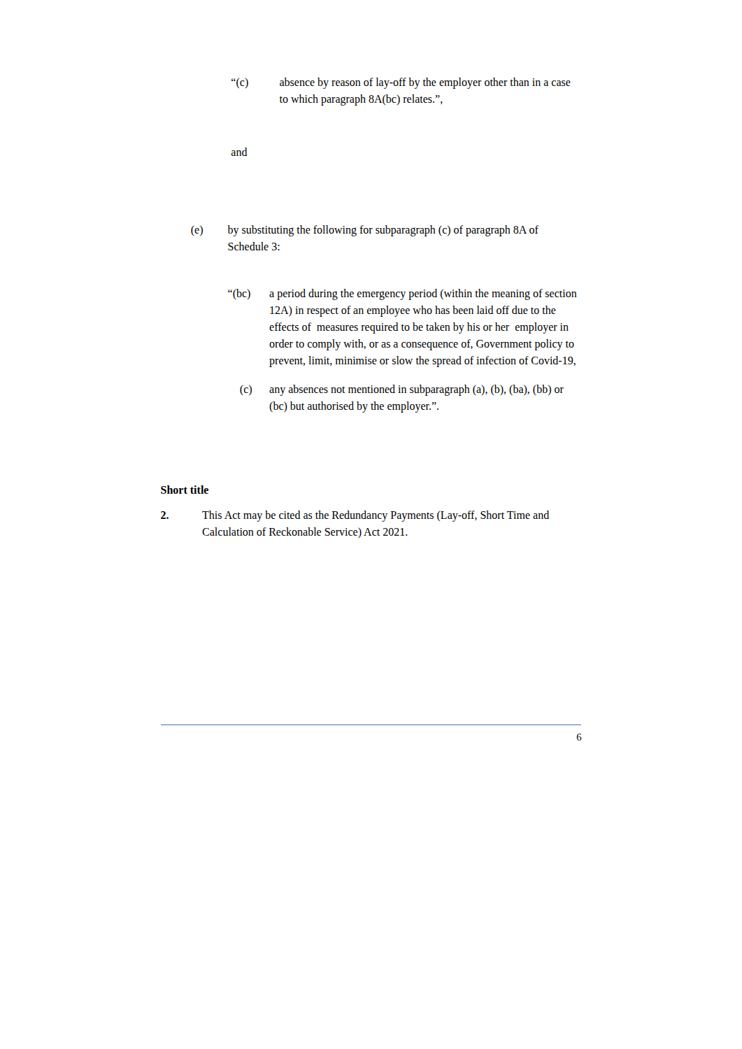“(c)
absence by reason of lay-off by the employer other than in a case to which paragraph 8A(bc) relates.”,
and
(e)
by substituting the following for subparagraph (c) of paragraph 8A of Schedule 3:
“(bc)
a period during the emergency period (within the meaning of section 12A) in respect of an employee who has been laid off due to the effects of measures required to be taken by his or her employer in order to comply with, or as a consequence of, Government policy to prevent, limit, minimise or slow the spread of infection of Covid-19,
(c)
any absences not mentioned in subparagraph (a), (b), (ba), (bb) or (bc) but authorised by the employer.”.
Short title
2.
This Act may be cited as the Redundancy Payments (Lay-off, Short Time and Calculation of Reckonable Service) Act 2021.
6